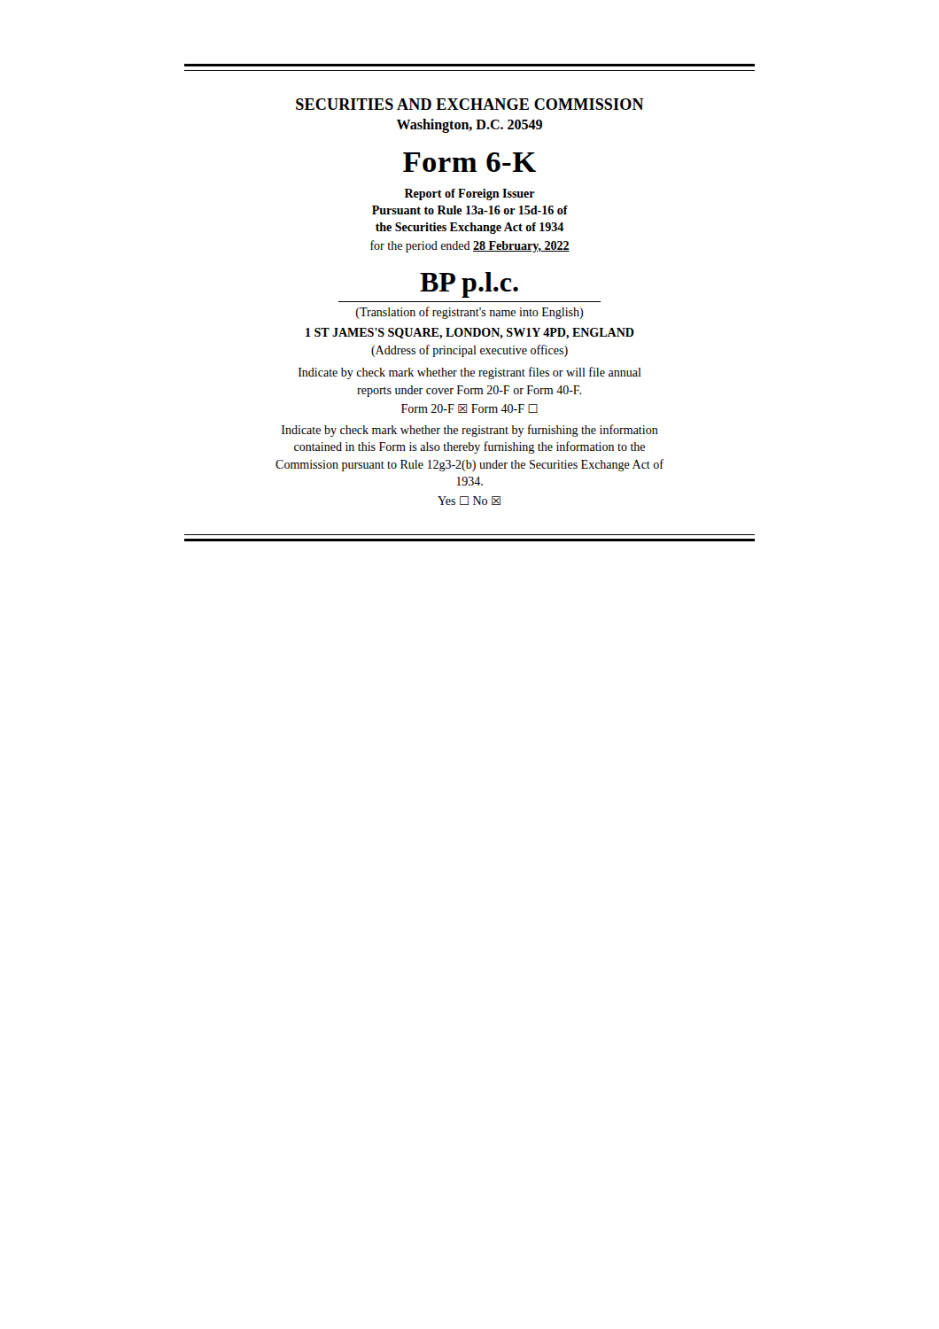SECURITIES AND EXCHANGE COMMISSION
Washington, D.C. 20549
Form 6-K
Report of Foreign Issuer
Pursuant to Rule 13a-16 or 15d-16 of
the Securities Exchange Act of 1934
for the period ended 28 February, 2022
BP p.l.c.
(Translation of registrant's name into English)
1 ST JAMES'S SQUARE, LONDON, SW1Y 4PD, ENGLAND
(Address of principal executive offices)
Indicate by check mark whether the registrant files or will file annual
reports under cover Form 20-F or Form 40-F.
Form 20-F ☒ Form 40-F ☐
Indicate by check mark whether the registrant by furnishing the information
contained in this Form is also thereby furnishing the information to the
Commission pursuant to Rule 12g3-2(b) under the Securities Exchange Act of
1934.
Yes ☐ No ☒